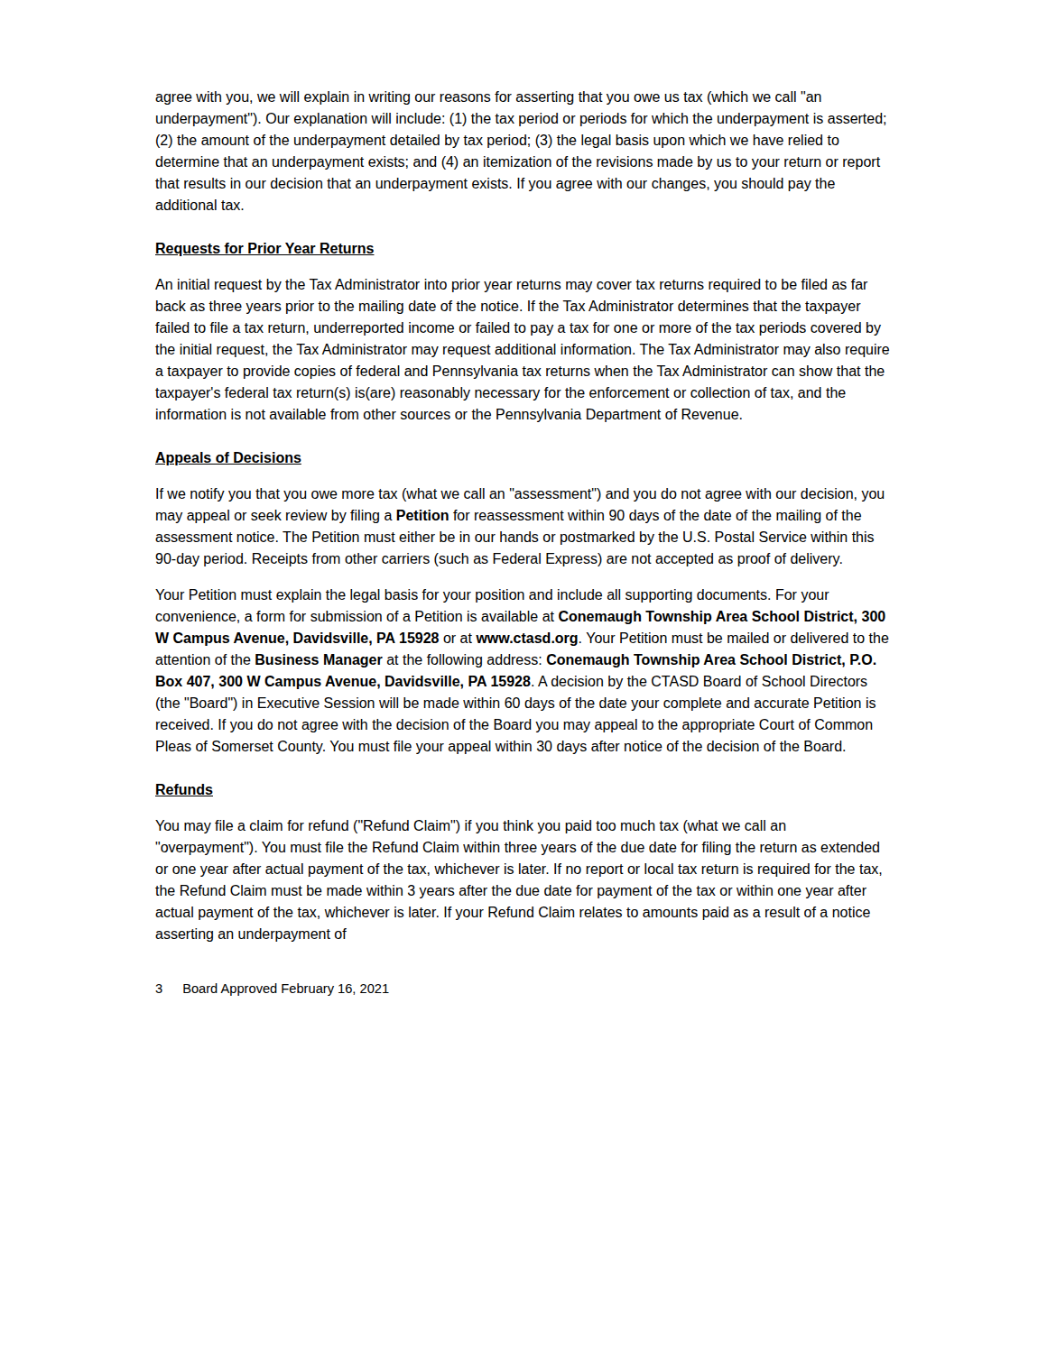agree with you, we will explain in writing our reasons for asserting that you owe us tax (which we call "an underpayment"). Our explanation will include: (1) the tax period or periods for which the underpayment is asserted; (2) the amount of the underpayment detailed by tax period; (3) the legal basis upon which we have relied to determine that an underpayment exists; and (4) an itemization of the revisions made by us to your return or report that results in our decision that an underpayment exists. If you agree with our changes, you should pay the additional tax.
Requests for Prior Year Returns
An initial request by the Tax Administrator into prior year returns may cover tax returns required to be filed as far back as three years prior to the mailing date of the notice. If the Tax Administrator determines that the taxpayer failed to file a tax return, underreported income or failed to pay a tax for one or more of the tax periods covered by the initial request, the Tax Administrator may request additional information. The Tax Administrator may also require a taxpayer to provide copies of federal and Pennsylvania tax returns when the Tax Administrator can show that the taxpayer's federal tax return(s) is(are) reasonably necessary for the enforcement or collection of tax, and the information is not available from other sources or the Pennsylvania Department of Revenue.
Appeals of Decisions
If we notify you that you owe more tax (what we call an "assessment") and you do not agree with our decision, you may appeal or seek review by filing a Petition for reassessment within 90 days of the date of the mailing of the assessment notice. The Petition must either be in our hands or postmarked by the U.S. Postal Service within this 90-day period. Receipts from other carriers (such as Federal Express) are not accepted as proof of delivery.
Your Petition must explain the legal basis for your position and include all supporting documents. For your convenience, a form for submission of a Petition is available at Conemaugh Township Area School District, 300 W Campus Avenue, Davidsville, PA 15928 or at www.ctasd.org. Your Petition must be mailed or delivered to the attention of the Business Manager at the following address: Conemaugh Township Area School District, P.O. Box 407, 300 W Campus Avenue, Davidsville, PA 15928. A decision by the CTASD Board of School Directors (the "Board") in Executive Session will be made within 60 days of the date your complete and accurate Petition is received. If you do not agree with the decision of the Board you may appeal to the appropriate Court of Common Pleas of Somerset County. You must file your appeal within 30 days after notice of the decision of the Board.
Refunds
You may file a claim for refund ("Refund Claim") if you think you paid too much tax (what we call an "overpayment"). You must file the Refund Claim within three years of the due date for filing the return as extended or one year after actual payment of the tax, whichever is later. If no report or local tax return is required for the tax, the Refund Claim must be made within 3 years after the due date for payment of the tax or within one year after actual payment of the tax, whichever is later. If your Refund Claim relates to amounts paid as a result of a notice asserting an underpayment of
3 Board Approved February 16, 2021